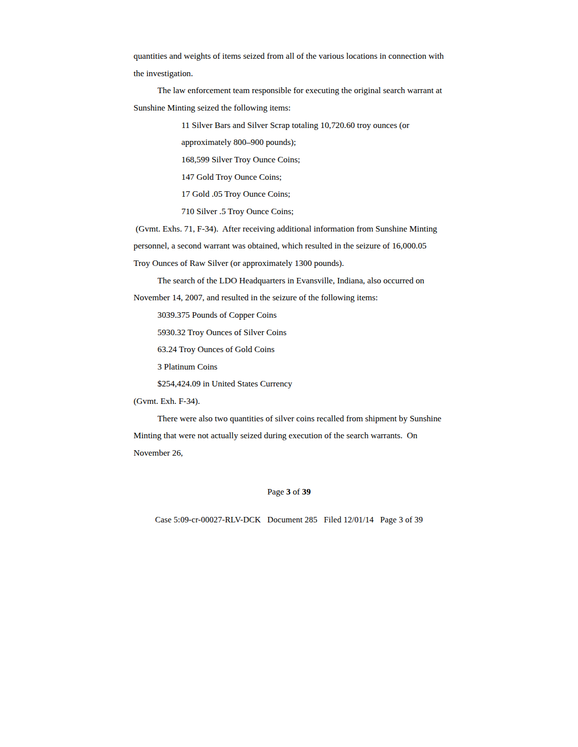quantities and weights of items seized from all of the various locations in connection with the investigation.
The law enforcement team responsible for executing the original search warrant at Sunshine Minting seized the following items:
11 Silver Bars and Silver Scrap totaling 10,720.60 troy ounces (or approximately 800–900 pounds);
168,599 Silver Troy Ounce Coins;
147 Gold Troy Ounce Coins;
17 Gold .05 Troy Ounce Coins;
710 Silver .5 Troy Ounce Coins;
(Gvmt. Exhs. 71, F-34). After receiving additional information from Sunshine Minting personnel, a second warrant was obtained, which resulted in the seizure of 16,000.05 Troy Ounces of Raw Silver (or approximately 1300 pounds).
The search of the LDO Headquarters in Evansville, Indiana, also occurred on November 14, 2007, and resulted in the seizure of the following items:
3039.375 Pounds of Copper Coins
5930.32 Troy Ounces of Silver Coins
63.24 Troy Ounces of Gold Coins
3 Platinum Coins
$254,424.09 in United States Currency
(Gvmt. Exh. F-34).
There were also two quantities of silver coins recalled from shipment by Sunshine Minting that were not actually seized during execution of the search warrants. On November 26,
Page 3 of 39
Case 5:09-cr-00027-RLV-DCK Document 285 Filed 12/01/14 Page 3 of 39